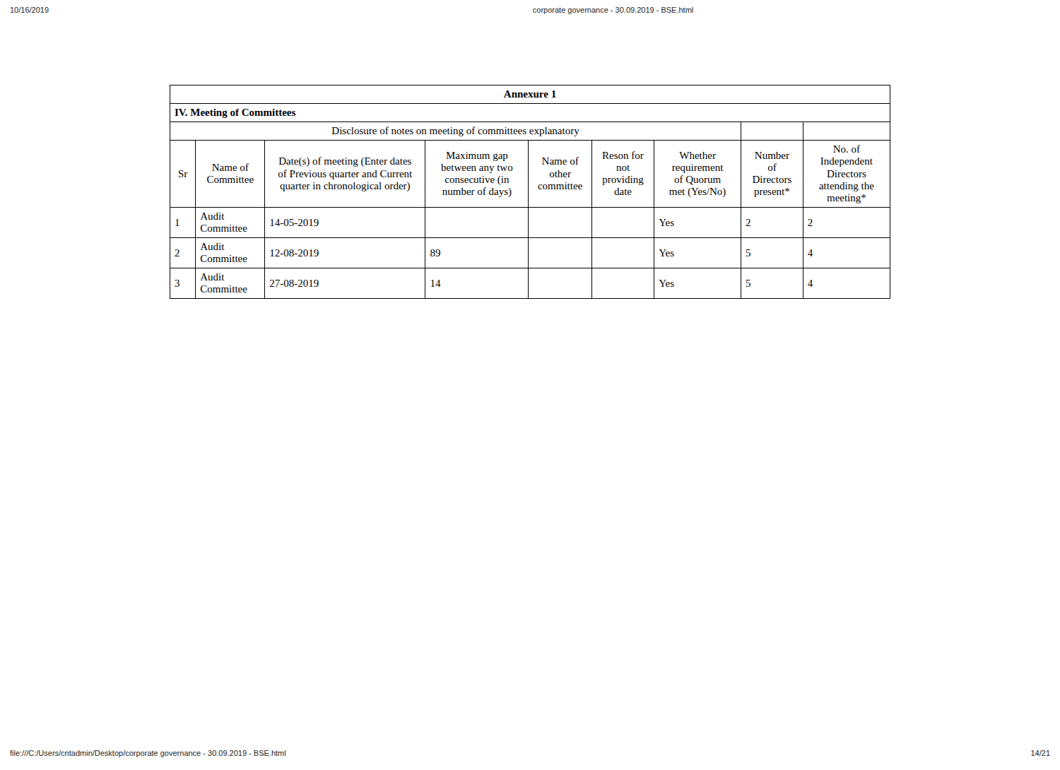10/16/2019
corporate governance - 30.09.2019 - BSE.html
| Annexure 1 |
| IV. Meeting of Committees |
| Disclosure of notes on meeting of committees explanatory | | |
| Sr | Name of Committee | Date(s) of meeting (Enter dates of Previous quarter and Current quarter in chronological order) | Maximum gap between any two consecutive (in number of days) | Name of other committee | Reson for not providing date | Whether requirement of Quorum met (Yes/No) | Number of Directors present* | No. of Independent Directors attending the meeting* |
| 1 | Audit Committee | 14-05-2019 | | | | Yes | 2 | 2 |
| 2 | Audit Committee | 12-08-2019 | 89 | | | Yes | 5 | 4 |
| 3 | Audit Committee | 27-08-2019 | 14 | | | Yes | 5 | 4 |
file:///C:/Users/cntadmin/Desktop/corporate governance - 30.09.2019 - BSE.html
14/21